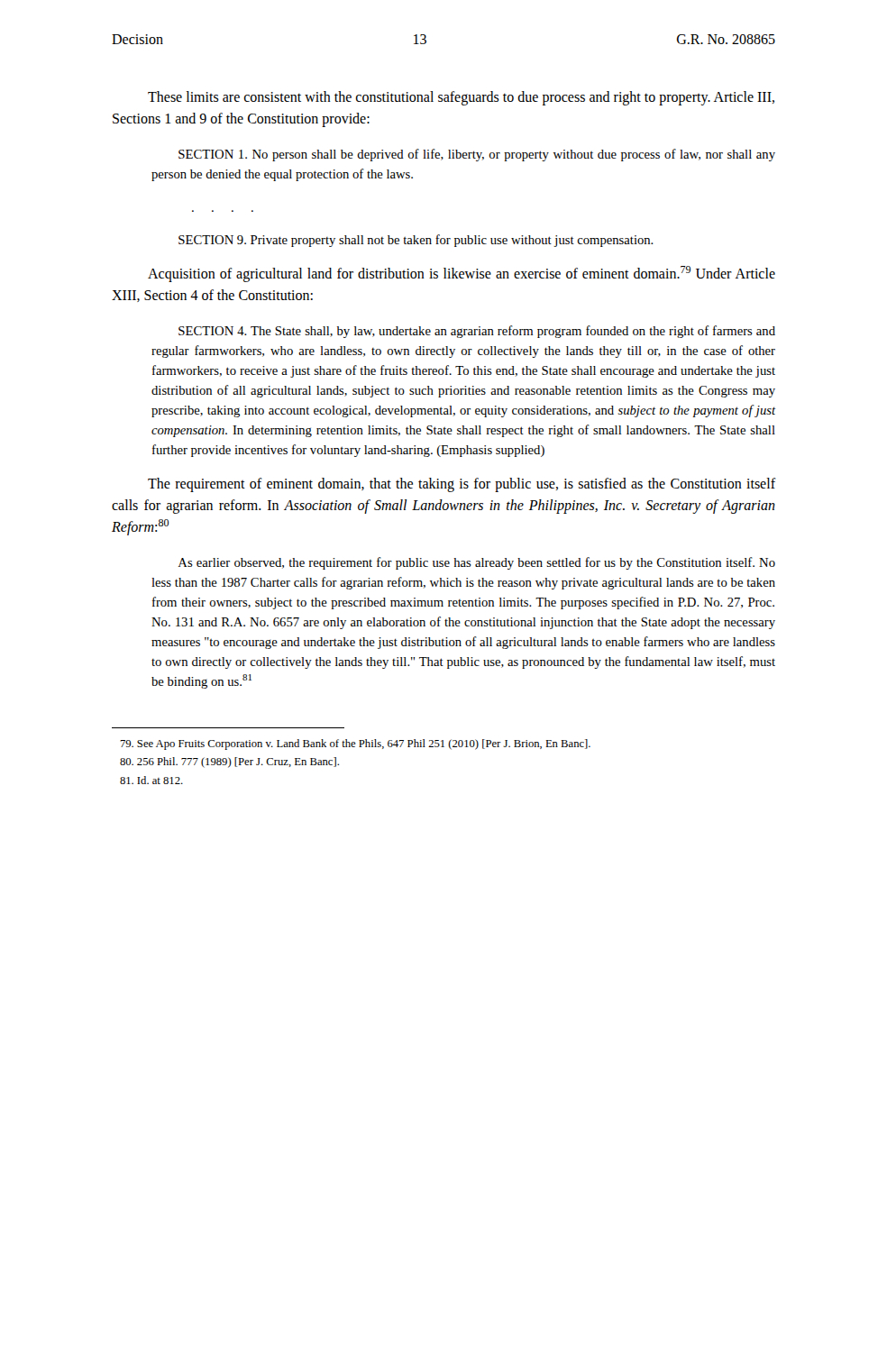Decision
13
G.R. No. 208865
These limits are consistent with the constitutional safeguards to due process and right to property. Article III, Sections 1 and 9 of the Constitution provide:
SECTION 1. No person shall be deprived of life, liberty, or property without due process of law, nor shall any person be denied the equal protection of the laws.
. . . .
SECTION 9. Private property shall not be taken for public use without just compensation.
Acquisition of agricultural land for distribution is likewise an exercise of eminent domain.79 Under Article XIII, Section 4 of the Constitution:
SECTION 4. The State shall, by law, undertake an agrarian reform program founded on the right of farmers and regular farmworkers, who are landless, to own directly or collectively the lands they till or, in the case of other farmworkers, to receive a just share of the fruits thereof. To this end, the State shall encourage and undertake the just distribution of all agricultural lands, subject to such priorities and reasonable retention limits as the Congress may prescribe, taking into account ecological, developmental, or equity considerations, and subject to the payment of just compensation. In determining retention limits, the State shall respect the right of small landowners. The State shall further provide incentives for voluntary land-sharing. (Emphasis supplied)
The requirement of eminent domain, that the taking is for public use, is satisfied as the Constitution itself calls for agrarian reform. In Association of Small Landowners in the Philippines, Inc. v. Secretary of Agrarian Reform:80
As earlier observed, the requirement for public use has already been settled for us by the Constitution itself. No less than the 1987 Charter calls for agrarian reform, which is the reason why private agricultural lands are to be taken from their owners, subject to the prescribed maximum retention limits. The purposes specified in P.D. No. 27, Proc. No. 131 and R.A. No. 6657 are only an elaboration of the constitutional injunction that the State adopt the necessary measures "to encourage and undertake the just distribution of all agricultural lands to enable farmers who are landless to own directly or collectively the lands they till." That public use, as pronounced by the fundamental law itself, must be binding on us.81
See Apo Fruits Corporation v. Land Bank of the Phils, 647 Phil 251 (2010) [Per J. Brion, En Banc].
256 Phil. 777 (1989) [Per J. Cruz, En Banc].
Id. at 812.